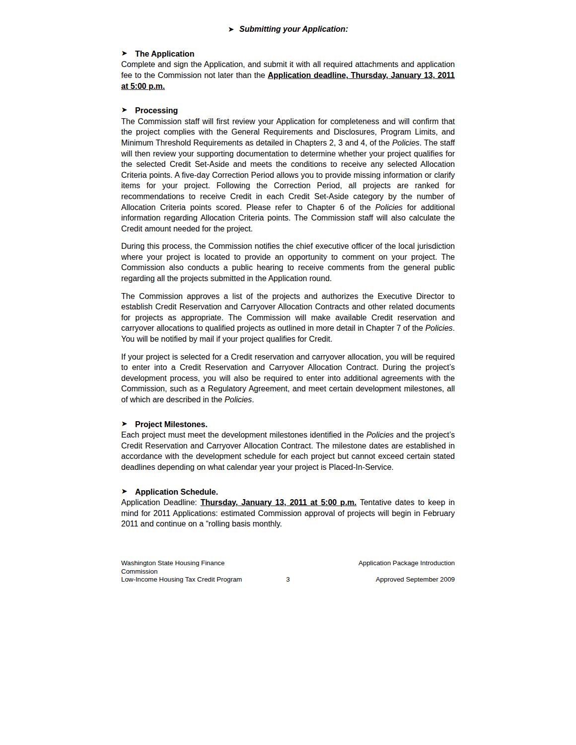Submitting your Application:
The Application
Complete and sign the Application, and submit it with all required attachments and application fee to the Commission not later than the Application deadline, Thursday, January 13, 2011 at 5:00 p.m.
Processing
The Commission staff will first review your Application for completeness and will confirm that the project complies with the General Requirements and Disclosures, Program Limits, and Minimum Threshold Requirements as detailed in Chapters 2, 3 and 4, of the Policies. The staff will then review your supporting documentation to determine whether your project qualifies for the selected Credit Set-Aside and meets the conditions to receive any selected Allocation Criteria points. A five-day Correction Period allows you to provide missing information or clarify items for your project. Following the Correction Period, all projects are ranked for recommendations to receive Credit in each Credit Set-Aside category by the number of Allocation Criteria points scored. Please refer to Chapter 6 of the Policies for additional information regarding Allocation Criteria points. The Commission staff will also calculate the Credit amount needed for the project.
During this process, the Commission notifies the chief executive officer of the local jurisdiction where your project is located to provide an opportunity to comment on your project. The Commission also conducts a public hearing to receive comments from the general public regarding all the projects submitted in the Application round.
The Commission approves a list of the projects and authorizes the Executive Director to establish Credit Reservation and Carryover Allocation Contracts and other related documents for projects as appropriate. The Commission will make available Credit reservation and carryover allocations to qualified projects as outlined in more detail in Chapter 7 of the Policies. You will be notified by mail if your project qualifies for Credit.
If your project is selected for a Credit reservation and carryover allocation, you will be required to enter into a Credit Reservation and Carryover Allocation Contract. During the project’s development process, you will also be required to enter into additional agreements with the Commission, such as a Regulatory Agreement, and meet certain development milestones, all of which are described in the Policies.
Project Milestones.
Each project must meet the development milestones identified in the Policies and the project’s Credit Reservation and Carryover Allocation Contract. The milestone dates are established in accordance with the development schedule for each project but cannot exceed certain stated deadlines depending on what calendar year your project is Placed-In-Service.
Application Schedule.
Application Deadline: Thursday, January 13, 2011 at 5:00 p.m. Tentative dates to keep in mind for 2011 Applications: estimated Commission approval of projects will begin in February 2011 and continue on a “rolling basis monthly.
| Washington State Housing Finance Commission | | Application Package Introduction |
| Low-Income Housing Tax Credit Program | 3 | Approved September 2009 |